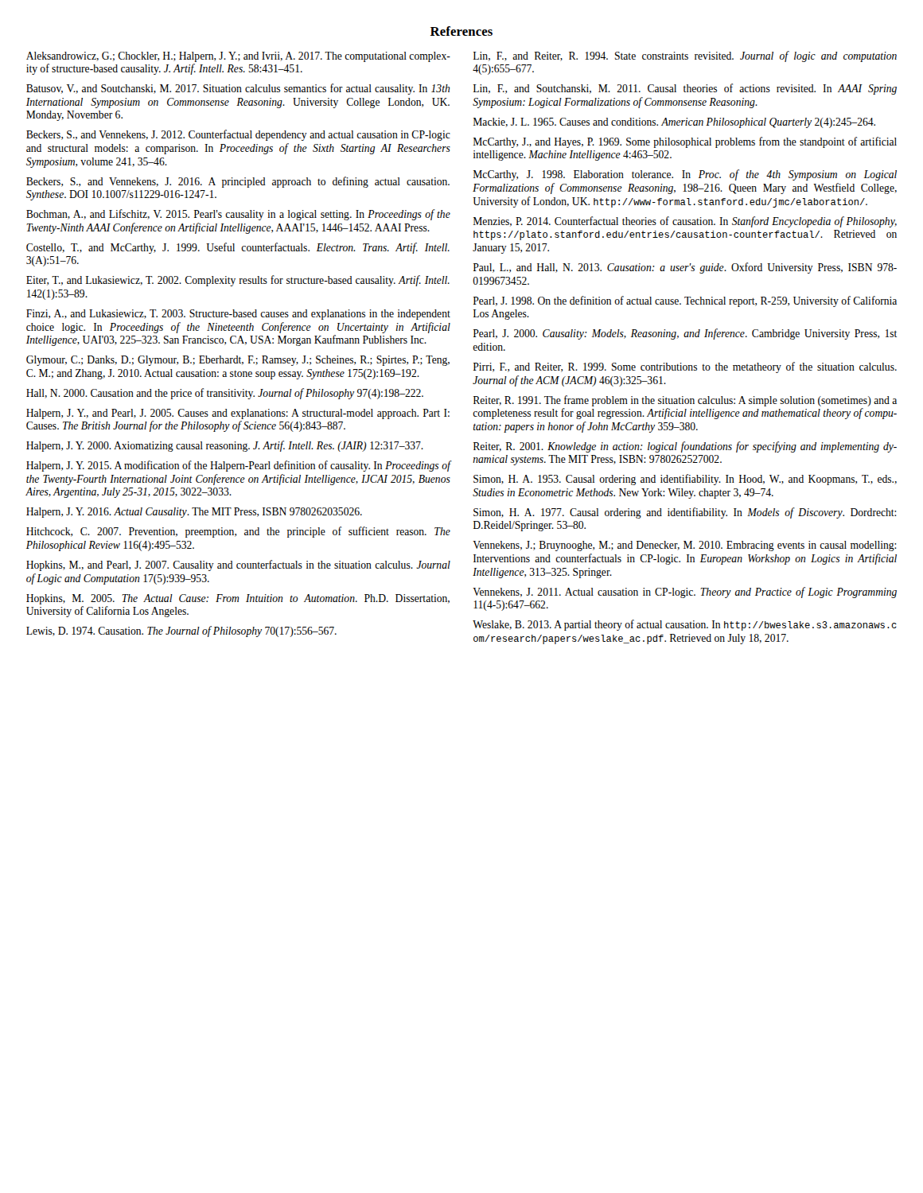References
Aleksandrowicz, G.; Chockler, H.; Halpern, J. Y.; and Ivrii, A. 2017. The computational complexity of structure-based causality. J. Artif. Intell. Res. 58:431–451.
Batusov, V., and Soutchanski, M. 2017. Situation calculus semantics for actual causality. In 13th International Symposium on Commonsense Reasoning. University College London, UK. Monday, November 6.
Beckers, S., and Vennekens, J. 2012. Counterfactual dependency and actual causation in CP-logic and structural models: a comparison. In Proceedings of the Sixth Starting AI Researchers Symposium, volume 241, 35–46.
Beckers, S., and Vennekens, J. 2016. A principled approach to defining actual causation. Synthese. DOI 10.1007/s11229-016-1247-1.
Bochman, A., and Lifschitz, V. 2015. Pearl's causality in a logical setting. In Proceedings of the Twenty-Ninth AAAI Conference on Artificial Intelligence, AAAI'15, 1446–1452. AAAI Press.
Costello, T., and McCarthy, J. 1999. Useful counterfactuals. Electron. Trans. Artif. Intell. 3(A):51–76.
Eiter, T., and Lukasiewicz, T. 2002. Complexity results for structure-based causality. Artif. Intell. 142(1):53–89.
Finzi, A., and Lukasiewicz, T. 2003. Structure-based causes and explanations in the independent choice logic. In Proceedings of the Nineteenth Conference on Uncertainty in Artificial Intelligence, UAI'03, 225–323. San Francisco, CA, USA: Morgan Kaufmann Publishers Inc.
Glymour, C.; Danks, D.; Glymour, B.; Eberhardt, F.; Ramsey, J.; Scheines, R.; Spirtes, P.; Teng, C. M.; and Zhang, J. 2010. Actual causation: a stone soup essay. Synthese 175(2):169–192.
Hall, N. 2000. Causation and the price of transitivity. Journal of Philosophy 97(4):198–222.
Halpern, J. Y., and Pearl, J. 2005. Causes and explanations: A structural-model approach. Part I: Causes. The British Journal for the Philosophy of Science 56(4):843–887.
Halpern, J. Y. 2000. Axiomatizing causal reasoning. J. Artif. Intell. Res. (JAIR) 12:317–337.
Halpern, J. Y. 2015. A modification of the Halpern-Pearl definition of causality. In Proceedings of the Twenty-Fourth International Joint Conference on Artificial Intelligence, IJCAI 2015, Buenos Aires, Argentina, July 25-31, 2015, 3022–3033.
Halpern, J. Y. 2016. Actual Causality. The MIT Press, ISBN 9780262035026.
Hitchcock, C. 2007. Prevention, preemption, and the principle of sufficient reason. The Philosophical Review 116(4):495–532.
Hopkins, M., and Pearl, J. 2007. Causality and counterfactuals in the situation calculus. Journal of Logic and Computation 17(5):939–953.
Hopkins, M. 2005. The Actual Cause: From Intuition to Automation. Ph.D. Dissertation, University of California Los Angeles.
Lewis, D. 1974. Causation. The Journal of Philosophy 70(17):556–567.
Lin, F., and Reiter, R. 1994. State constraints revisited. Journal of logic and computation 4(5):655–677.
Lin, F., and Soutchanski, M. 2011. Causal theories of actions revisited. In AAAI Spring Symposium: Logical Formalizations of Commonsense Reasoning.
Mackie, J. L. 1965. Causes and conditions. American Philosophical Quarterly 2(4):245–264.
McCarthy, J., and Hayes, P. 1969. Some philosophical problems from the standpoint of artificial intelligence. Machine Intelligence 4:463–502.
McCarthy, J. 1998. Elaboration tolerance. In Proc. of the 4th Symposium on Logical Formalizations of Commonsense Reasoning, 198–216. Queen Mary and Westfield College, University of London, UK. http://www-formal.stanford.edu/jmc/elaboration/.
Menzies, P. 2014. Counterfactual theories of causation. In Stanford Encyclopedia of Philosophy, https://plato.stanford.edu/entries/causation-counterfactual/. Retrieved on January 15, 2017.
Paul, L., and Hall, N. 2013. Causation: a user's guide. Oxford University Press, ISBN 978-0199673452.
Pearl, J. 1998. On the definition of actual cause. Technical report, R-259, University of California Los Angeles.
Pearl, J. 2000. Causality: Models, Reasoning, and Inference. Cambridge University Press, 1st edition.
Pirri, F., and Reiter, R. 1999. Some contributions to the metatheory of the situation calculus. Journal of the ACM (JACM) 46(3):325–361.
Reiter, R. 1991. The frame problem in the situation calculus: A simple solution (sometimes) and a completeness result for goal regression. Artificial intelligence and mathematical theory of computation: papers in honor of John McCarthy 359–380.
Reiter, R. 2001. Knowledge in action: logical foundations for specifying and implementing dynamical systems. The MIT Press, ISBN: 9780262527002.
Simon, H. A. 1953. Causal ordering and identifiability. In Hood, W., and Koopmans, T., eds., Studies in Econometric Methods. New York: Wiley. chapter 3, 49–74.
Simon, H. A. 1977. Causal ordering and identifiability. In Models of Discovery. Dordrecht: D.Reidel/Springer. 53–80.
Vennekens, J.; Bruynooghe, M.; and Denecker, M. 2010. Embracing events in causal modelling: Interventions and counterfactuals in CP-logic. In European Workshop on Logics in Artificial Intelligence, 313–325. Springer.
Vennekens, J. 2011. Actual causation in CP-logic. Theory and Practice of Logic Programming 11(4-5):647–662.
Weslake, B. 2013. A partial theory of actual causation. In http://bweslake.s3.amazonaws.com/research/papers/weslake_ac.pdf. Retrieved on July 18, 2017.